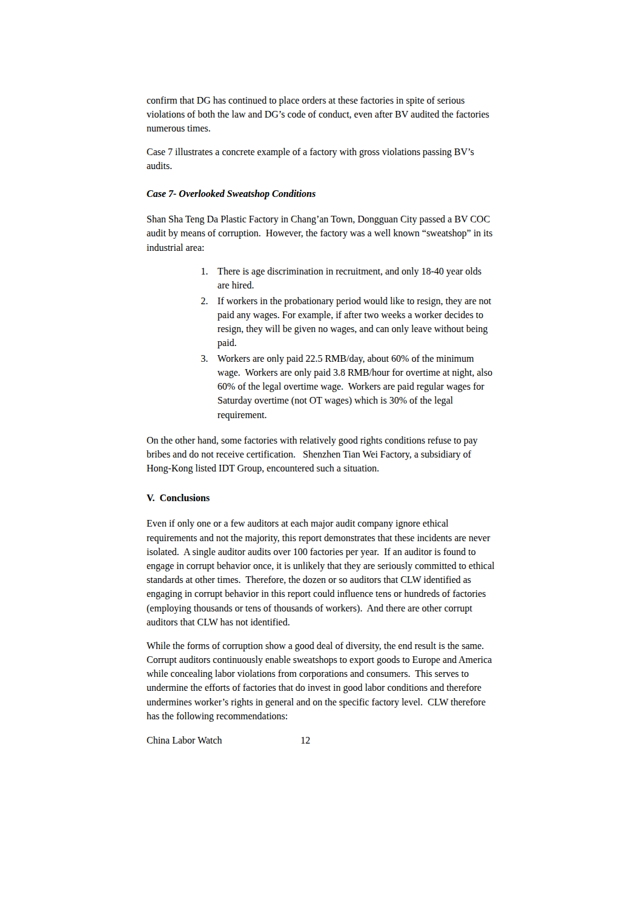confirm that DG has continued to place orders at these factories in spite of serious violations of both the law and DG’s code of conduct, even after BV audited the factories numerous times.
Case 7 illustrates a concrete example of a factory with gross violations passing BV’s audits.
Case 7- Overlooked Sweatshop Conditions
Shan Sha Teng Da Plastic Factory in Chang’an Town, Dongguan City passed a BV COC audit by means of corruption. However, the factory was a well known “sweatshop” in its industrial area:
There is age discrimination in recruitment, and only 18-40 year olds are hired.
If workers in the probationary period would like to resign, they are not paid any wages. For example, if after two weeks a worker decides to resign, they will be given no wages, and can only leave without being paid.
Workers are only paid 22.5 RMB/day, about 60% of the minimum wage. Workers are only paid 3.8 RMB/hour for overtime at night, also 60% of the legal overtime wage. Workers are paid regular wages for Saturday overtime (not OT wages) which is 30% of the legal requirement.
On the other hand, some factories with relatively good rights conditions refuse to pay bribes and do not receive certification. Shenzhen Tian Wei Factory, a subsidiary of Hong-Kong listed IDT Group, encountered such a situation.
V. Conclusions
Even if only one or a few auditors at each major audit company ignore ethical requirements and not the majority, this report demonstrates that these incidents are never isolated. A single auditor audits over 100 factories per year. If an auditor is found to engage in corrupt behavior once, it is unlikely that they are seriously committed to ethical standards at other times. Therefore, the dozen or so auditors that CLW identified as engaging in corrupt behavior in this report could influence tens or hundreds of factories (employing thousands or tens of thousands of workers). And there are other corrupt auditors that CLW has not identified.
While the forms of corruption show a good deal of diversity, the end result is the same. Corrupt auditors continuously enable sweatshops to export goods to Europe and America while concealing labor violations from corporations and consumers. This serves to undermine the efforts of factories that do invest in good labor conditions and therefore undermines worker’s rights in general and on the specific factory level. CLW therefore has the following recommendations:
China Labor Watch 12